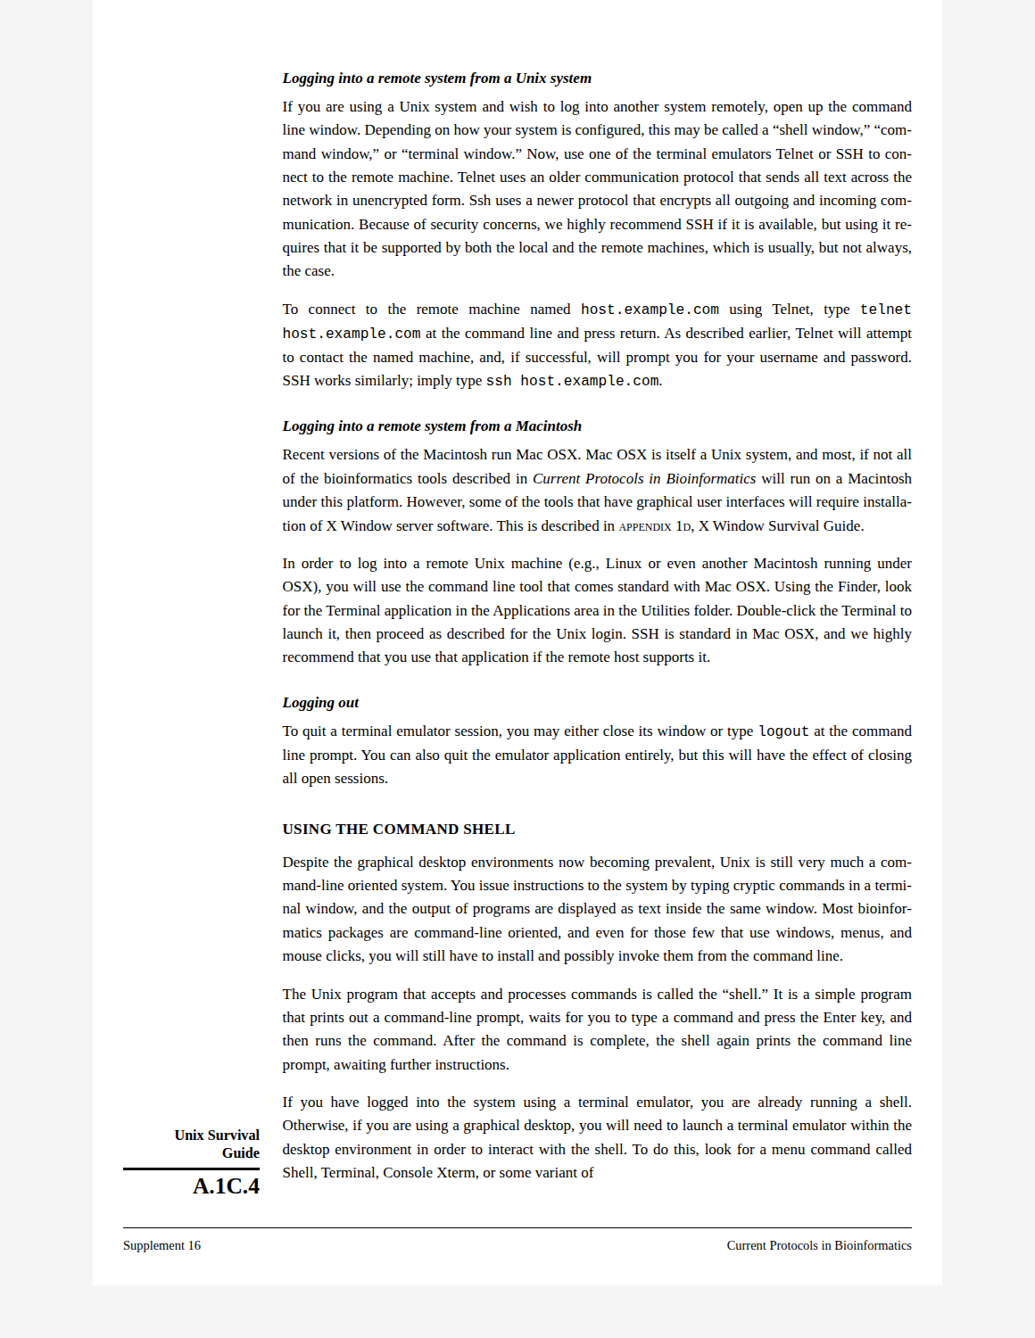Unix Survival
Guide
A.1C.4
Logging into a remote system from a Unix system
If you are using a Unix system and wish to log into another system remotely, open up the command line window. Depending on how your system is configured, this may be called a “shell window,” “command window,” or “terminal window.” Now, use one of the terminal emulators Telnet or SSH to connect to the remote machine. Telnet uses an older communication protocol that sends all text across the network in unencrypted form. Ssh uses a newer protocol that encrypts all outgoing and incoming communication. Because of security concerns, we highly recommend SSH if it is available, but using it requires that it be supported by both the local and the remote machines, which is usually, but not always, the case.
To connect to the remote machine named host.example.com using Telnet, type telnet host.example.com at the command line and press return. As described earlier, Telnet will attempt to contact the named machine, and, if successful, will prompt you for your username and password. SSH works similarly; imply type ssh host.example.com.
Logging into a remote system from a Macintosh
Recent versions of the Macintosh run Mac OSX. Mac OSX is itself a Unix system, and most, if not all of the bioinformatics tools described in Current Protocols in Bioinformatics will run on a Macintosh under this platform. However, some of the tools that have graphical user interfaces will require installation of X Window server software. This is described in appendix 1d, X Window Survival Guide.
In order to log into a remote Unix machine (e.g., Linux or even another Macintosh running under OSX), you will use the command line tool that comes standard with Mac OSX. Using the Finder, look for the Terminal application in the Applications area in the Utilities folder. Double-click the Terminal to launch it, then proceed as described for the Unix login. SSH is standard in Mac OSX, and we highly recommend that you use that application if the remote host supports it.
Logging out
To quit a terminal emulator session, you may either close its window or type logout at the command line prompt. You can also quit the emulator application entirely, but this will have the effect of closing all open sessions.
Using the Command Shell
Despite the graphical desktop environments now becoming prevalent, Unix is still very much a command-line oriented system. You issue instructions to the system by typing cryptic commands in a terminal window, and the output of programs are displayed as text inside the same window. Most bioinformatics packages are command-line oriented, and even for those few that use windows, menus, and mouse clicks, you will still have to install and possibly invoke them from the command line.
The Unix program that accepts and processes commands is called the “shell.” It is a simple program that prints out a command-line prompt, waits for you to type a command and press the Enter key, and then runs the command. After the command is complete, the shell again prints the command line prompt, awaiting further instructions.
If you have logged into the system using a terminal emulator, you are already running a shell. Otherwise, if you are using a graphical desktop, you will need to launch a terminal emulator within the desktop environment in order to interact with the shell. To do this, look for a menu command called Shell, Terminal, Console Xterm, or some variant of
Supplement 16
Current Protocols in Bioinformatics